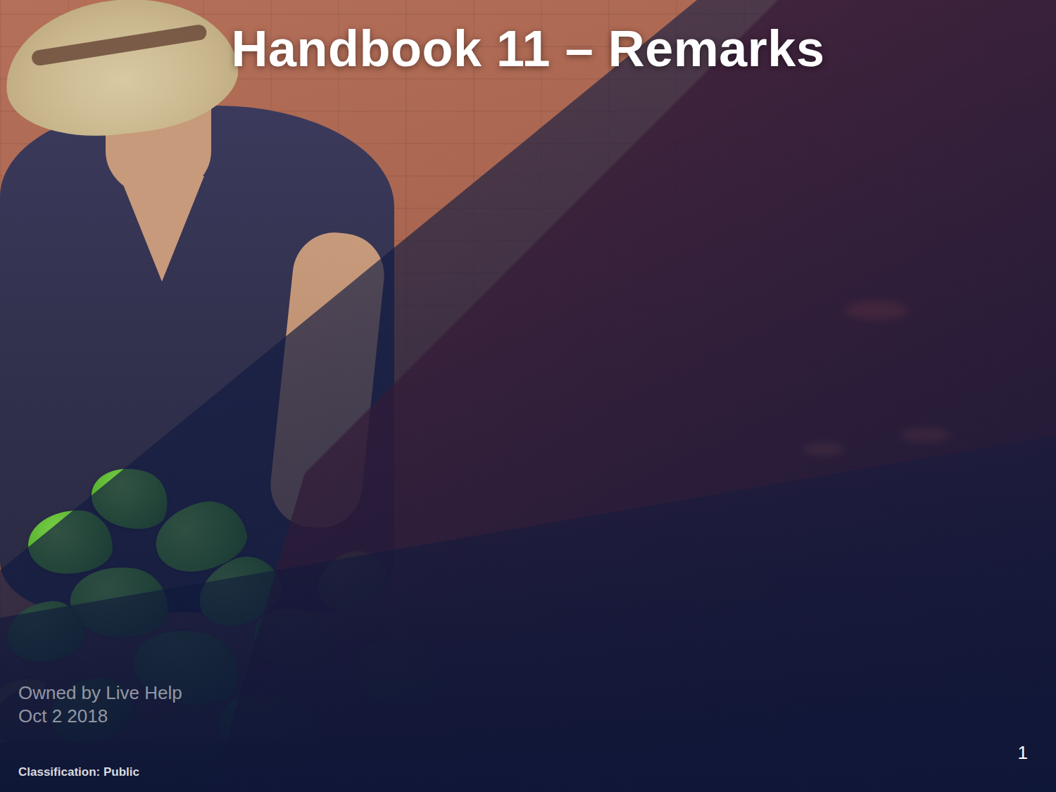Handbook 11 – Remarks
Owned by Live Help
Oct 2 2018
Classification: Public
1